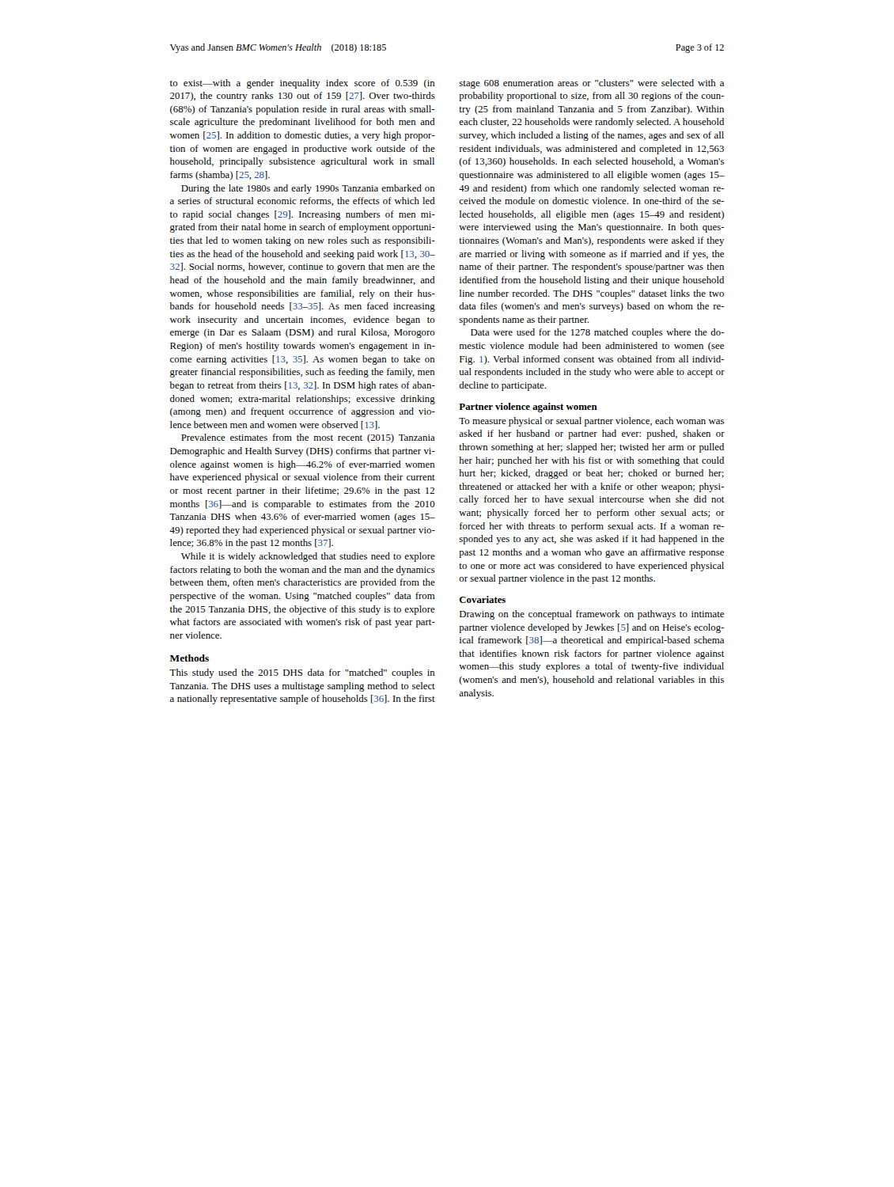Vyas and Jansen BMC Women's Health (2018) 18:185
Page 3 of 12
to exist—with a gender inequality index score of 0.539 (in 2017), the country ranks 130 out of 159 [27]. Over two-thirds (68%) of Tanzania's population reside in rural areas with small-scale agriculture the predominant livelihood for both men and women [25]. In addition to domestic duties, a very high proportion of women are engaged in productive work outside of the household, principally subsistence agricultural work in small farms (shamba) [25, 28].
During the late 1980s and early 1990s Tanzania embarked on a series of structural economic reforms, the effects of which led to rapid social changes [29]. Increasing numbers of men migrated from their natal home in search of employment opportunities that led to women taking on new roles such as responsibilities as the head of the household and seeking paid work [13, 30–32]. Social norms, however, continue to govern that men are the head of the household and the main family breadwinner, and women, whose responsibilities are familial, rely on their husbands for household needs [33–35]. As men faced increasing work insecurity and uncertain incomes, evidence began to emerge (in Dar es Salaam (DSM) and rural Kilosa, Morogoro Region) of men's hostility towards women's engagement in income earning activities [13, 35]. As women began to take on greater financial responsibilities, such as feeding the family, men began to retreat from theirs [13, 32]. In DSM high rates of abandoned women; extra-marital relationships; excessive drinking (among men) and frequent occurrence of aggression and violence between men and women were observed [13].
Prevalence estimates from the most recent (2015) Tanzania Demographic and Health Survey (DHS) confirms that partner violence against women is high—46.2% of ever-married women have experienced physical or sexual violence from their current or most recent partner in their lifetime; 29.6% in the past 12 months [36]—and is comparable to estimates from the 2010 Tanzania DHS when 43.6% of ever-married women (ages 15–49) reported they had experienced physical or sexual partner violence; 36.8% in the past 12 months [37].
While it is widely acknowledged that studies need to explore factors relating to both the woman and the man and the dynamics between them, often men's characteristics are provided from the perspective of the woman. Using "matched couples" data from the 2015 Tanzania DHS, the objective of this study is to explore what factors are associated with women's risk of past year partner violence.
Methods
This study used the 2015 DHS data for "matched" couples in Tanzania. The DHS uses a multistage sampling method to select a nationally representative sample of households [36]. In the first stage 608 enumeration areas or "clusters" were selected with a probability proportional to size, from all 30 regions of the country (25 from mainland Tanzania and 5 from Zanzibar). Within each cluster, 22 households were randomly selected. A household survey, which included a listing of the names, ages and sex of all resident individuals, was administered and completed in 12,563 (of 13,360) households. In each selected household, a Woman's questionnaire was administered to all eligible women (ages 15–49 and resident) from which one randomly selected woman received the module on domestic violence. In one-third of the selected households, all eligible men (ages 15–49 and resident) were interviewed using the Man's questionnaire. In both questionnaires (Woman's and Man's), respondents were asked if they are married or living with someone as if married and if yes, the name of their partner. The respondent's spouse/partner was then identified from the household listing and their unique household line number recorded. The DHS "couples" dataset links the two data files (women's and men's surveys) based on whom the respondents name as their partner.
Data were used for the 1278 matched couples where the domestic violence module had been administered to women (see Fig. 1). Verbal informed consent was obtained from all individual respondents included in the study who were able to accept or decline to participate.
Partner violence against women
To measure physical or sexual partner violence, each woman was asked if her husband or partner had ever: pushed, shaken or thrown something at her; slapped her; twisted her arm or pulled her hair; punched her with his fist or with something that could hurt her; kicked, dragged or beat her; choked or burned her; threatened or attacked her with a knife or other weapon; physically forced her to have sexual intercourse when she did not want; physically forced her to perform other sexual acts; or forced her with threats to perform sexual acts. If a woman responded yes to any act, she was asked if it had happened in the past 12 months and a woman who gave an affirmative response to one or more act was considered to have experienced physical or sexual partner violence in the past 12 months.
Covariates
Drawing on the conceptual framework on pathways to intimate partner violence developed by Jewkes [5] and on Heise's ecological framework [38]—a theoretical and empirical-based schema that identifies known risk factors for partner violence against women—this study explores a total of twenty-five individual (women's and men's), household and relational variables in this analysis.